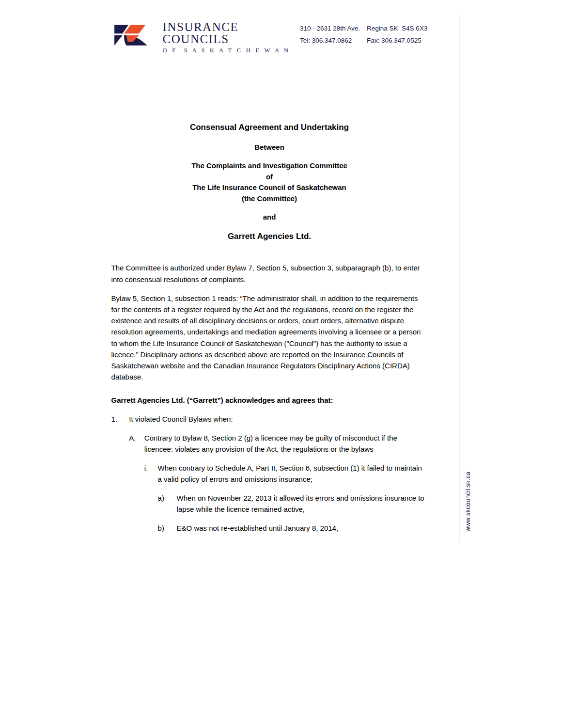INSURANCE COUNCILS
O F S A S K A T C H E W A N
| 310 - 2631 28th Ave. | | Regina SK S4S 6X3 |
| Tel: 306.347.0862 | | Fax: 306.347.0525 |
www.skcouncil.sk.ca
Consensual Agreement and Undertaking
Between
The Complaints and Investigation Committee
of
The Life Insurance Council of Saskatchewan
(the Committee)
and
Garrett Agencies Ltd.
The Committee is authorized under Bylaw 7, Section 5, subsection 3, subparagraph (b), to enter into consensual resolutions of complaints.
Bylaw 5, Section 1, subsection 1 reads: “The administrator shall, in addition to the requirements for the contents of a register required by the Act and the regulations, record on the register the existence and results of all disciplinary decisions or orders, court orders, alternative dispute resolution agreements, undertakings and mediation agreements involving a licensee or a person to whom the Life Insurance Council of Saskatchewan ("Council") has the authority to issue a licence.” Disciplinary actions as described above are reported on the Insurance Councils of Saskatchewan website and the Canadian Insurance Regulators Disciplinary Actions (CIRDA) database.
Garrett Agencies Ltd. (“Garrett”) acknowledges and agrees that:
1. It violated Council Bylaws when:
A. Contrary to Bylaw 8, Section 2 (g) a licencee may be guilty of misconduct if the licencee: violates any provision of the Act, the regulations or the bylaws
i. When contrary to Schedule A, Part II, Section 6, subsection (1) it failed to maintain a valid policy of errors and omissions insurance;
a) When on November 22, 2013 it allowed its errors and omissions insurance to lapse while the licence remained active,
b) E&O was not re-established until January 8, 2014,